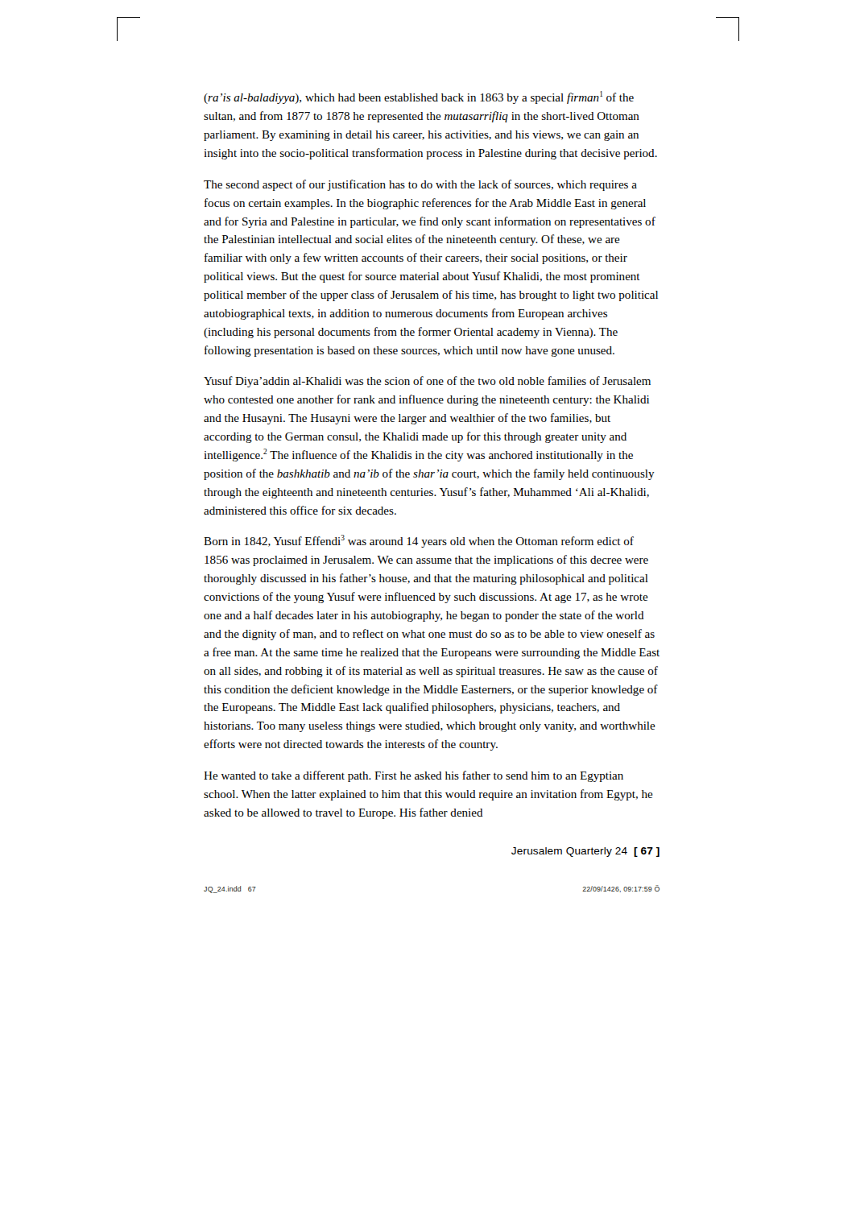(ra’is al-baladiyya), which had been established back in 1863 by a special firman1 of the sultan, and from 1877 to 1878 he represented the mutasarrifliq in the short-lived Ottoman parliament. By examining in detail his career, his activities, and his views, we can gain an insight into the socio-political transformation process in Palestine during that decisive period.
The second aspect of our justification has to do with the lack of sources, which requires a focus on certain examples. In the biographic references for the Arab Middle East in general and for Syria and Palestine in particular, we find only scant information on representatives of the Palestinian intellectual and social elites of the nineteenth century. Of these, we are familiar with only a few written accounts of their careers, their social positions, or their political views. But the quest for source material about Yusuf Khalidi, the most prominent political member of the upper class of Jerusalem of his time, has brought to light two political autobiographical texts, in addition to numerous documents from European archives (including his personal documents from the former Oriental academy in Vienna). The following presentation is based on these sources, which until now have gone unused.
Yusuf Diya’addin al-Khalidi was the scion of one of the two old noble families of Jerusalem who contested one another for rank and influence during the nineteenth century: the Khalidi and the Husayni. The Husayni were the larger and wealthier of the two families, but according to the German consul, the Khalidi made up for this through greater unity and intelligence.2 The influence of the Khalidis in the city was anchored institutionally in the position of the bashkhatib and na’ib of the shar’ia court, which the family held continuously through the eighteenth and nineteenth centuries. Yusuf’s father, Muhammed ‘Ali al-Khalidi, administered this office for six decades.
Born in 1842, Yusuf Effendi3 was around 14 years old when the Ottoman reform edict of 1856 was proclaimed in Jerusalem. We can assume that the implications of this decree were thoroughly discussed in his father’s house, and that the maturing philosophical and political convictions of the young Yusuf were influenced by such discussions. At age 17, as he wrote one and a half decades later in his autobiography, he began to ponder the state of the world and the dignity of man, and to reflect on what one must do so as to be able to view oneself as a free man. At the same time he realized that the Europeans were surrounding the Middle East on all sides, and robbing it of its material as well as spiritual treasures. He saw as the cause of this condition the deficient knowledge in the Middle Easterners, or the superior knowledge of the Europeans. The Middle East lack qualified philosophers, physicians, teachers, and historians. Too many useless things were studied, which brought only vanity, and worthwhile efforts were not directed towards the interests of the country.
He wanted to take a different path. First he asked his father to send him to an Egyptian school. When the latter explained to him that this would require an invitation from Egypt, he asked to be allowed to travel to Europe. His father denied
Jerusalem Quarterly 24 [ 67 ]
JQ_24.indd 67 22/09/1426, 09:17:59 Ö